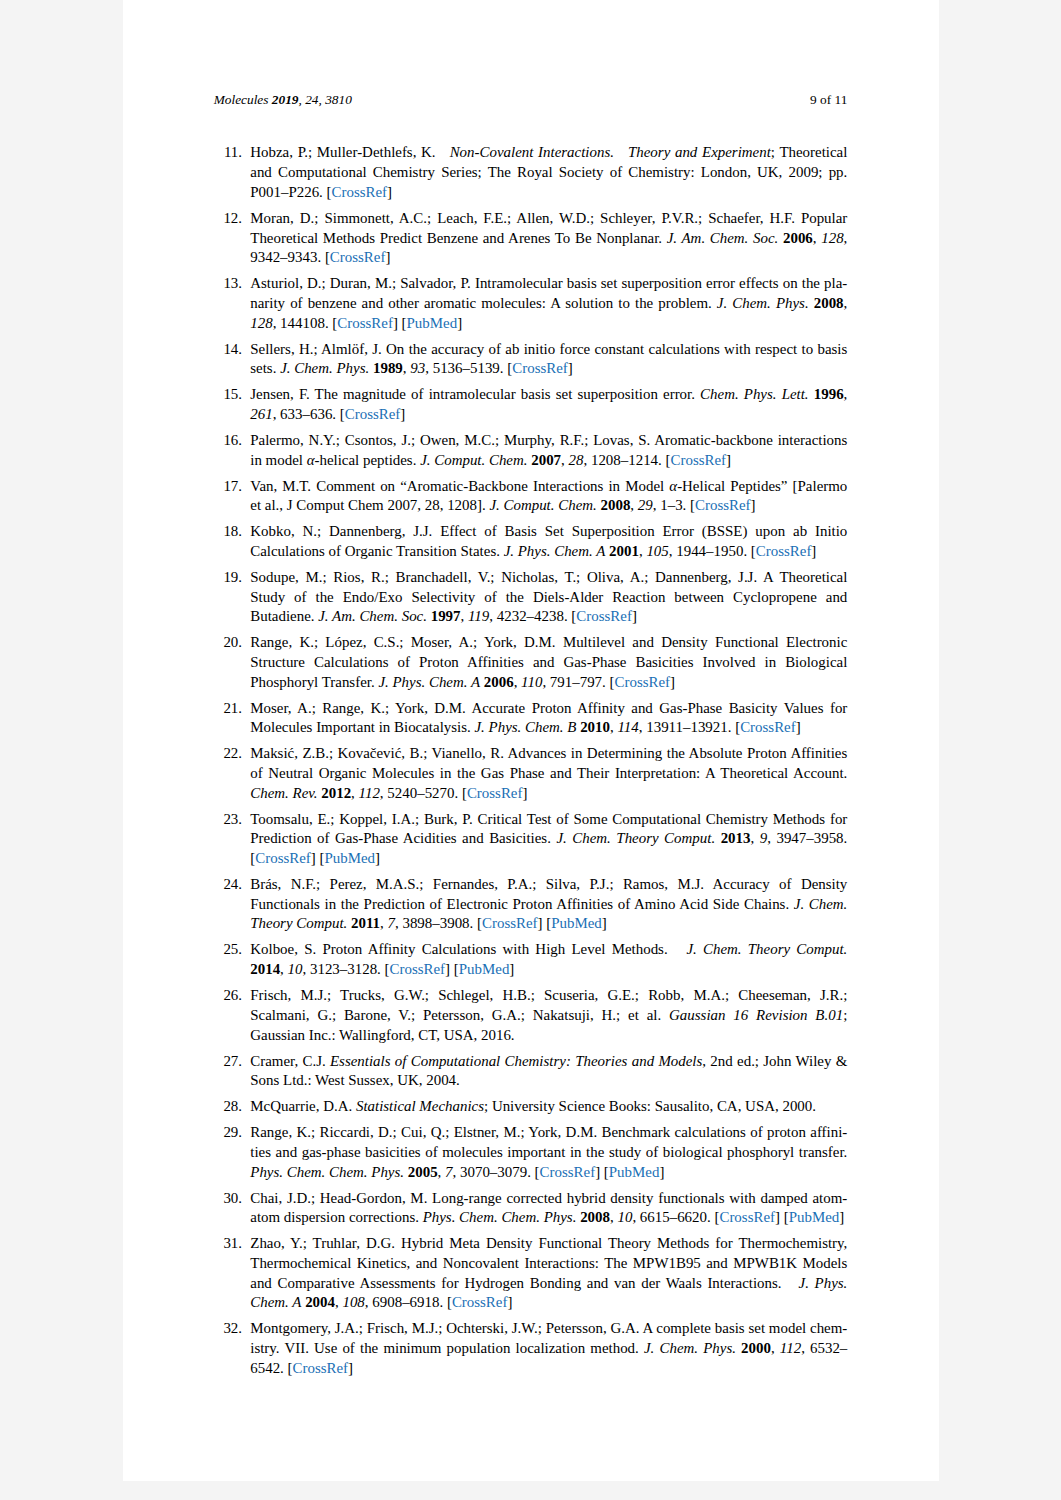Molecules 2019, 24, 3810 9 of 11
11. Hobza, P.; Muller-Dethlefs, K. Non-Covalent Interactions. Theory and Experiment; Theoretical and Computational Chemistry Series; The Royal Society of Chemistry: London, UK, 2009; pp. P001–P226. [CrossRef]
12. Moran, D.; Simmonett, A.C.; Leach, F.E.; Allen, W.D.; Schleyer, P.V.R.; Schaefer, H.F. Popular Theoretical Methods Predict Benzene and Arenes To Be Nonplanar. J. Am. Chem. Soc. 2006, 128, 9342–9343. [CrossRef]
13. Asturiol, D.; Duran, M.; Salvador, P. Intramolecular basis set superposition error effects on the planarity of benzene and other aromatic molecules: A solution to the problem. J. Chem. Phys. 2008, 128, 144108. [CrossRef] [PubMed]
14. Sellers, H.; Almlöf, J. On the accuracy of ab initio force constant calculations with respect to basis sets. J. Chem. Phys. 1989, 93, 5136–5139. [CrossRef]
15. Jensen, F. The magnitude of intramolecular basis set superposition error. Chem. Phys. Lett. 1996, 261, 633–636. [CrossRef]
16. Palermo, N.Y.; Csontos, J.; Owen, M.C.; Murphy, R.F.; Lovas, S. Aromatic-backbone interactions in model α-helical peptides. J. Comput. Chem. 2007, 28, 1208–1214. [CrossRef]
17. Van, M.T. Comment on “Aromatic-Backbone Interactions in Model α-Helical Peptides” [Palermo et al., J Comput Chem 2007, 28, 1208]. J. Comput. Chem. 2008, 29, 1–3. [CrossRef]
18. Kobko, N.; Dannenberg, J.J. Effect of Basis Set Superposition Error (BSSE) upon ab Initio Calculations of Organic Transition States. J. Phys. Chem. A 2001, 105, 1944–1950. [CrossRef]
19. Sodupe, M.; Rios, R.; Branchadell, V.; Nicholas, T.; Oliva, A.; Dannenberg, J.J. A Theoretical Study of the Endo/Exo Selectivity of the Diels-Alder Reaction between Cyclopropene and Butadiene. J. Am. Chem. Soc. 1997, 119, 4232–4238. [CrossRef]
20. Range, K.; López, C.S.; Moser, A.; York, D.M. Multilevel and Density Functional Electronic Structure Calculations of Proton Affinities and Gas-Phase Basicities Involved in Biological Phosphoryl Transfer. J. Phys. Chem. A 2006, 110, 791–797. [CrossRef]
21. Moser, A.; Range, K.; York, D.M. Accurate Proton Affinity and Gas-Phase Basicity Values for Molecules Important in Biocatalysis. J. Phys. Chem. B 2010, 114, 13911–13921. [CrossRef]
22. Maksić, Z.B.; Kovačević, B.; Vianello, R. Advances in Determining the Absolute Proton Affinities of Neutral Organic Molecules in the Gas Phase and Their Interpretation: A Theoretical Account. Chem. Rev. 2012, 112, 5240–5270. [CrossRef]
23. Toomsalu, E.; Koppel, I.A.; Burk, P. Critical Test of Some Computational Chemistry Methods for Prediction of Gas-Phase Acidities and Basicities. J. Chem. Theory Comput. 2013, 9, 3947–3958. [CrossRef] [PubMed]
24. Brás, N.F.; Perez, M.A.S.; Fernandes, P.A.; Silva, P.J.; Ramos, M.J. Accuracy of Density Functionals in the Prediction of Electronic Proton Affinities of Amino Acid Side Chains. J. Chem. Theory Comput. 2011, 7, 3898–3908. [CrossRef] [PubMed]
25. Kolboe, S. Proton Affinity Calculations with High Level Methods. J. Chem. Theory Comput. 2014, 10, 3123–3128. [CrossRef] [PubMed]
26. Frisch, M.J.; Trucks, G.W.; Schlegel, H.B.; Scuseria, G.E.; Robb, M.A.; Cheeseman, J.R.; Scalmani, G.; Barone, V.; Petersson, G.A.; Nakatsuji, H.; et al. Gaussian 16 Revision B.01; Gaussian Inc.: Wallingford, CT, USA, 2016.
27. Cramer, C.J. Essentials of Computational Chemistry: Theories and Models, 2nd ed.; John Wiley & Sons Ltd.: West Sussex, UK, 2004.
28. McQuarrie, D.A. Statistical Mechanics; University Science Books: Sausalito, CA, USA, 2000.
29. Range, K.; Riccardi, D.; Cui, Q.; Elstner, M.; York, D.M. Benchmark calculations of proton affinities and gas-phase basicities of molecules important in the study of biological phosphoryl transfer. Phys. Chem. Chem. Phys. 2005, 7, 3070–3079. [CrossRef] [PubMed]
30. Chai, J.D.; Head-Gordon, M. Long-range corrected hybrid density functionals with damped atom-atom dispersion corrections. Phys. Chem. Chem. Phys. 2008, 10, 6615–6620. [CrossRef] [PubMed]
31. Zhao, Y.; Truhlar, D.G. Hybrid Meta Density Functional Theory Methods for Thermochemistry, Thermochemical Kinetics, and Noncovalent Interactions: The MPW1B95 and MPWB1K Models and Comparative Assessments for Hydrogen Bonding and van der Waals Interactions. J. Phys. Chem. A 2004, 108, 6908–6918. [CrossRef]
32. Montgomery, J.A.; Frisch, M.J.; Ochterski, J.W.; Petersson, G.A. A complete basis set model chemistry. VII. Use of the minimum population localization method. J. Chem. Phys. 2000, 112, 6532–6542. [CrossRef]